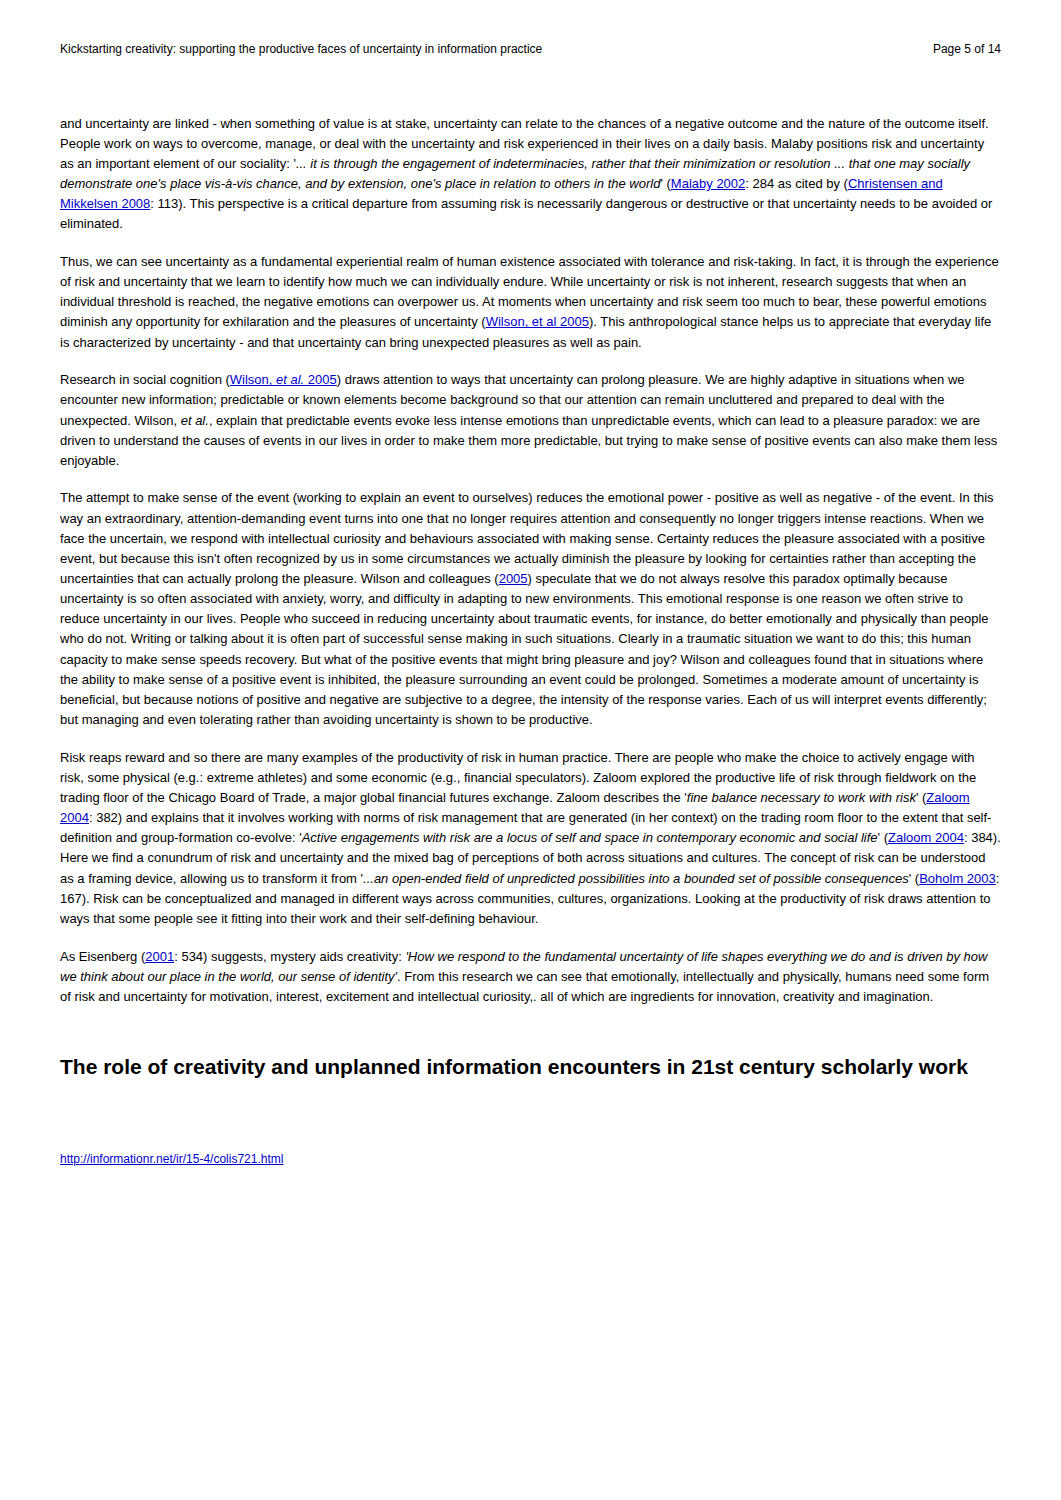Kickstarting creativity: supporting the productive faces of uncertainty in information practice Page 5 of 14
and uncertainty are linked - when something of value is at stake, uncertainty can relate to the chances of a negative outcome and the nature of the outcome itself. People work on ways to overcome, manage, or deal with the uncertainty and risk experienced in their lives on a daily basis. Malaby positions risk and uncertainty as an important element of our sociality: '... it is through the engagement of indeterminacies, rather that their minimization or resolution ... that one may socially demonstrate one's place vis-à-vis chance, and by extension, one's place in relation to others in the world' (Malaby 2002: 284 as cited by (Christensen and Mikkelsen 2008: 113). This perspective is a critical departure from assuming risk is necessarily dangerous or destructive or that uncertainty needs to be avoided or eliminated.
Thus, we can see uncertainty as a fundamental experiential realm of human existence associated with tolerance and risk-taking. In fact, it is through the experience of risk and uncertainty that we learn to identify how much we can individually endure. While uncertainty or risk is not inherent, research suggests that when an individual threshold is reached, the negative emotions can overpower us. At moments when uncertainty and risk seem too much to bear, these powerful emotions diminish any opportunity for exhilaration and the pleasures of uncertainty (Wilson, et al 2005). This anthropological stance helps us to appreciate that everyday life is characterized by uncertainty - and that uncertainty can bring unexpected pleasures as well as pain.
Research in social cognition (Wilson, et al. 2005) draws attention to ways that uncertainty can prolong pleasure. We are highly adaptive in situations when we encounter new information; predictable or known elements become background so that our attention can remain uncluttered and prepared to deal with the unexpected. Wilson, et al., explain that predictable events evoke less intense emotions than unpredictable events, which can lead to a pleasure paradox: we are driven to understand the causes of events in our lives in order to make them more predictable, but trying to make sense of positive events can also make them less enjoyable.
The attempt to make sense of the event (working to explain an event to ourselves) reduces the emotional power - positive as well as negative - of the event. In this way an extraordinary, attention-demanding event turns into one that no longer requires attention and consequently no longer triggers intense reactions. When we face the uncertain, we respond with intellectual curiosity and behaviours associated with making sense. Certainty reduces the pleasure associated with a positive event, but because this isn't often recognized by us in some circumstances we actually diminish the pleasure by looking for certainties rather than accepting the uncertainties that can actually prolong the pleasure. Wilson and colleagues (2005) speculate that we do not always resolve this paradox optimally because uncertainty is so often associated with anxiety, worry, and difficulty in adapting to new environments. This emotional response is one reason we often strive to reduce uncertainty in our lives. People who succeed in reducing uncertainty about traumatic events, for instance, do better emotionally and physically than people who do not. Writing or talking about it is often part of successful sense making in such situations. Clearly in a traumatic situation we want to do this; this human capacity to make sense speeds recovery. But what of the positive events that might bring pleasure and joy? Wilson and colleagues found that in situations where the ability to make sense of a positive event is inhibited, the pleasure surrounding an event could be prolonged. Sometimes a moderate amount of uncertainty is beneficial, but because notions of positive and negative are subjective to a degree, the intensity of the response varies. Each of us will interpret events differently; but managing and even tolerating rather than avoiding uncertainty is shown to be productive.
Risk reaps reward and so there are many examples of the productivity of risk in human practice. There are people who make the choice to actively engage with risk, some physical (e.g.: extreme athletes) and some economic (e.g., financial speculators). Zaloom explored the productive life of risk through fieldwork on the trading floor of the Chicago Board of Trade, a major global financial futures exchange. Zaloom describes the 'fine balance necessary to work with risk' (Zaloom 2004: 382) and explains that it involves working with norms of risk management that are generated (in her context) on the trading room floor to the extent that self-definition and group-formation co-evolve: 'Active engagements with risk are a locus of self and space in contemporary economic and social life' (Zaloom 2004: 384). Here we find a conundrum of risk and uncertainty and the mixed bag of perceptions of both across situations and cultures. The concept of risk can be understood as a framing device, allowing us to transform it from '...an open-ended field of unpredicted possibilities into a bounded set of possible consequences' (Boholm 2003: 167). Risk can be conceptualized and managed in different ways across communities, cultures, organizations. Looking at the productivity of risk draws attention to ways that some people see it fitting into their work and their self-defining behaviour.
As Eisenberg (2001: 534) suggests, mystery aids creativity: 'How we respond to the fundamental uncertainty of life shapes everything we do and is driven by how we think about our place in the world, our sense of identity'. From this research we can see that emotionally, intellectually and physically, humans need some form of risk and uncertainty for motivation, interest, excitement and intellectual curiosity,. all of which are ingredients for innovation, creativity and imagination.
The role of creativity and unplanned information encounters in 21st century scholarly work
http://informationr.net/ir/15-4/colis721.html